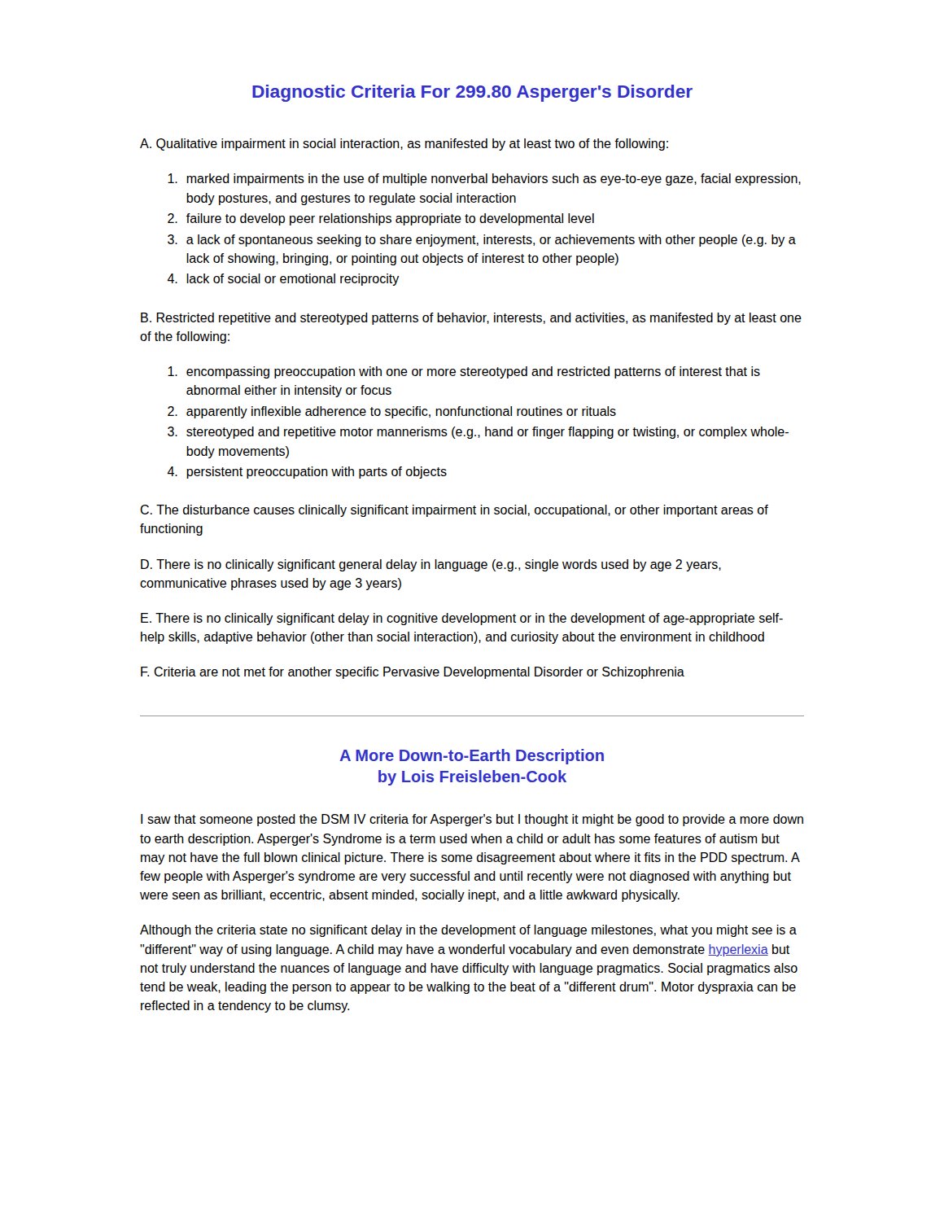Diagnostic Criteria For 299.80 Asperger's Disorder
A. Qualitative impairment in social interaction, as manifested by at least two of the following:
marked impairments in the use of multiple nonverbal behaviors such as eye-to-eye gaze, facial expression, body postures, and gestures to regulate social interaction
failure to develop peer relationships appropriate to developmental level
a lack of spontaneous seeking to share enjoyment, interests, or achievements with other people (e.g. by a lack of showing, bringing, or pointing out objects of interest to other people)
lack of social or emotional reciprocity
B. Restricted repetitive and stereotyped patterns of behavior, interests, and activities, as manifested by at least one of the following:
encompassing preoccupation with one or more stereotyped and restricted patterns of interest that is abnormal either in intensity or focus
apparently inflexible adherence to specific, nonfunctional routines or rituals
stereotyped and repetitive motor mannerisms (e.g., hand or finger flapping or twisting, or complex whole-body movements)
persistent preoccupation with parts of objects
C. The disturbance causes clinically significant impairment in social, occupational, or other important areas of functioning
D. There is no clinically significant general delay in language (e.g., single words used by age 2 years, communicative phrases used by age 3 years)
E. There is no clinically significant delay in cognitive development or in the development of age-appropriate self-help skills, adaptive behavior (other than social interaction), and curiosity about the environment in childhood
F. Criteria are not met for another specific Pervasive Developmental Disorder or Schizophrenia
A More Down-to-Earth Description
by Lois Freisleben-Cook
I saw that someone posted the DSM IV criteria for Asperger's but I thought it might be good to provide a more down to earth description. Asperger's Syndrome is a term used when a child or adult has some features of autism but may not have the full blown clinical picture. There is some disagreement about where it fits in the PDD spectrum. A few people with Asperger's syndrome are very successful and until recently were not diagnosed with anything but were seen as brilliant, eccentric, absent minded, socially inept, and a little awkward physically.
Although the criteria state no significant delay in the development of language milestones, what you might see is a "different" way of using language. A child may have a wonderful vocabulary and even demonstrate hyperlexia but not truly understand the nuances of language and have difficulty with language pragmatics. Social pragmatics also tend be weak, leading the person to appear to be walking to the beat of a "different drum". Motor dyspraxia can be reflected in a tendency to be clumsy.